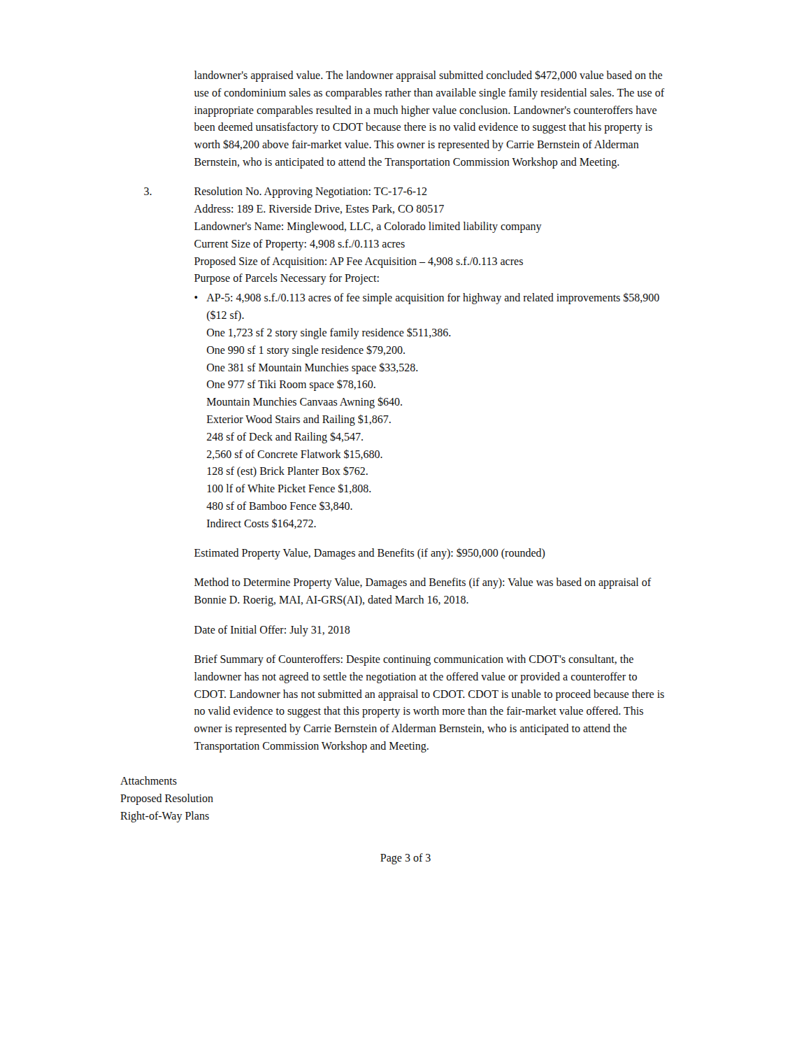landowner's appraised value. The landowner appraisal submitted concluded $472,000 value based on the use of condominium sales as comparables rather than available single family residential sales. The use of inappropriate comparables resulted in a much higher value conclusion. Landowner's counteroffers have been deemed unsatisfactory to CDOT because there is no valid evidence to suggest that his property is worth $84,200 above fair-market value. This owner is represented by Carrie Bernstein of Alderman Bernstein, who is anticipated to attend the Transportation Commission Workshop and Meeting.
3.
Resolution No. Approving Negotiation: TC-17-6-12
Address: 189 E. Riverside Drive, Estes Park, CO 80517
Landowner's Name: Minglewood, LLC, a Colorado limited liability company
Current Size of Property: 4,908 s.f./0.113 acres
Proposed Size of Acquisition: AP Fee Acquisition – 4,908 s.f./0.113 acres
Purpose of Parcels Necessary for Project:
AP-5: 4,908 s.f./0.113 acres of fee simple acquisition for highway and related improvements $58,900 ($12 sf).
One 1,723 sf 2 story single family residence $511,386.
One 990 sf 1 story single residence $79,200.
One 381 sf Mountain Munchies space $33,528.
One 977 sf Tiki Room space $78,160.
Mountain Munchies Canvaas Awning $640.
Exterior Wood Stairs and Railing $1,867.
248 sf of Deck and Railing $4,547.
2,560 sf of Concrete Flatwork $15,680.
128 sf (est) Brick Planter Box $762.
100 lf of White Picket Fence $1,808.
480 sf of Bamboo Fence $3,840.
Indirect Costs $164,272.
Estimated Property Value, Damages and Benefits (if any): $950,000 (rounded)
Method to Determine Property Value, Damages and Benefits (if any): Value was based on appraisal of Bonnie D. Roerig, MAI, AI-GRS(AI), dated March 16, 2018.
Date of Initial Offer: July 31, 2018
Brief Summary of Counteroffers: Despite continuing communication with CDOT's consultant, the landowner has not agreed to settle the negotiation at the offered value or provided a counteroffer to CDOT. Landowner has not submitted an appraisal to CDOT. CDOT is unable to proceed because there is no valid evidence to suggest that this property is worth more than the fair-market value offered. This owner is represented by Carrie Bernstein of Alderman Bernstein, who is anticipated to attend the Transportation Commission Workshop and Meeting.
Attachments
Proposed Resolution
Right-of-Way Plans
Page 3 of 3